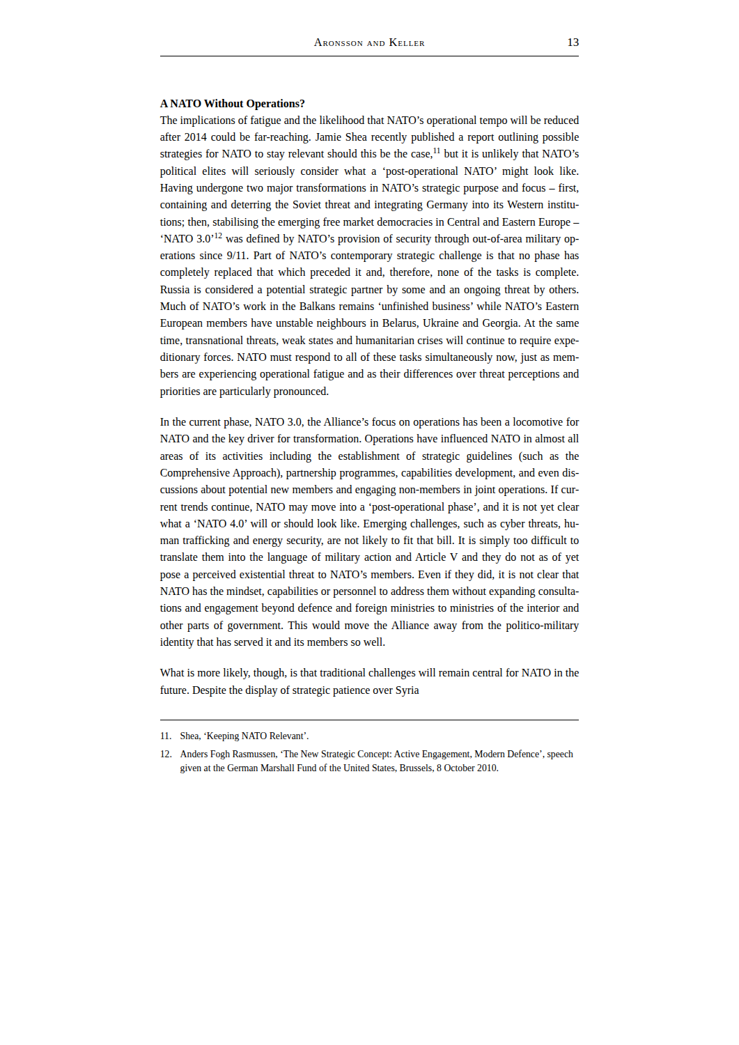Aronsson and Keller 13
A NATO Without Operations?
The implications of fatigue and the likelihood that NATO’s operational tempo will be reduced after 2014 could be far-reaching. Jamie Shea recently published a report outlining possible strategies for NATO to stay relevant should this be the case,11 but it is unlikely that NATO’s political elites will seriously consider what a ‘post-operational NATO’ might look like. Having undergone two major transformations in NATO’s strategic purpose and focus – first, containing and deterring the Soviet threat and integrating Germany into its Western institutions; then, stabilising the emerging free market democracies in Central and Eastern Europe – ‘NATO 3.0’12 was defined by NATO’s provision of security through out-of-area military operations since 9/11. Part of NATO’s contemporary strategic challenge is that no phase has completely replaced that which preceded it and, therefore, none of the tasks is complete. Russia is considered a potential strategic partner by some and an ongoing threat by others. Much of NATO’s work in the Balkans remains ‘unfinished business’ while NATO’s Eastern European members have unstable neighbours in Belarus, Ukraine and Georgia. At the same time, transnational threats, weak states and humanitarian crises will continue to require expeditionary forces. NATO must respond to all of these tasks simultaneously now, just as members are experiencing operational fatigue and as their differences over threat perceptions and priorities are particularly pronounced.
In the current phase, NATO 3.0, the Alliance’s focus on operations has been a locomotive for NATO and the key driver for transformation. Operations have influenced NATO in almost all areas of its activities including the establishment of strategic guidelines (such as the Comprehensive Approach), partnership programmes, capabilities development, and even discussions about potential new members and engaging non-members in joint operations. If current trends continue, NATO may move into a ‘post-operational phase’, and it is not yet clear what a ‘NATO 4.0’ will or should look like. Emerging challenges, such as cyber threats, human trafficking and energy security, are not likely to fit that bill. It is simply too difficult to translate them into the language of military action and Article V and they do not as of yet pose a perceived existential threat to NATO’s members. Even if they did, it is not clear that NATO has the mindset, capabilities or personnel to address them without expanding consultations and engagement beyond defence and foreign ministries to ministries of the interior and other parts of government. This would move the Alliance away from the politico-military identity that has served it and its members so well.
What is more likely, though, is that traditional challenges will remain central for NATO in the future. Despite the display of strategic patience over Syria
11. Shea, ‘Keeping NATO Relevant’.
12. Anders Fogh Rasmussen, ‘The New Strategic Concept: Active Engagement, Modern Defence’, speech given at the German Marshall Fund of the United States, Brussels, 8 October 2010.